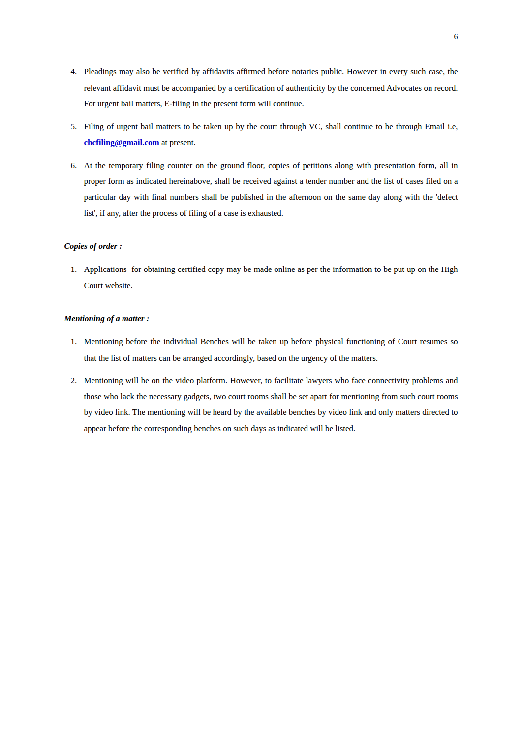6
Pleadings may also be verified by affidavits affirmed before notaries public. However in every such case, the relevant affidavit must be accompanied by a certification of authenticity by the concerned Advocates on record. For urgent bail matters, E-filing in the present form will continue.
Filing of urgent bail matters to be taken up by the court through VC, shall continue to be through Email i.e, chcfiling@gmail.com at present.
At the temporary filing counter on the ground floor, copies of petitions along with presentation form, all in proper form as indicated hereinabove, shall be received against a tender number and the list of cases filed on a particular day with final numbers shall be published in the afternoon on the same day along with the 'defect list', if any, after the process of filing of a case is exhausted.
Copies of order :
Applications for obtaining certified copy may be made online as per the information to be put up on the High Court website.
Mentioning of a matter :
Mentioning before the individual Benches will be taken up before physical functioning of Court resumes so that the list of matters can be arranged accordingly, based on the urgency of the matters.
Mentioning will be on the video platform. However, to facilitate lawyers who face connectivity problems and those who lack the necessary gadgets, two court rooms shall be set apart for mentioning from such court rooms by video link. The mentioning will be heard by the available benches by video link and only matters directed to appear before the corresponding benches on such days as indicated will be listed.